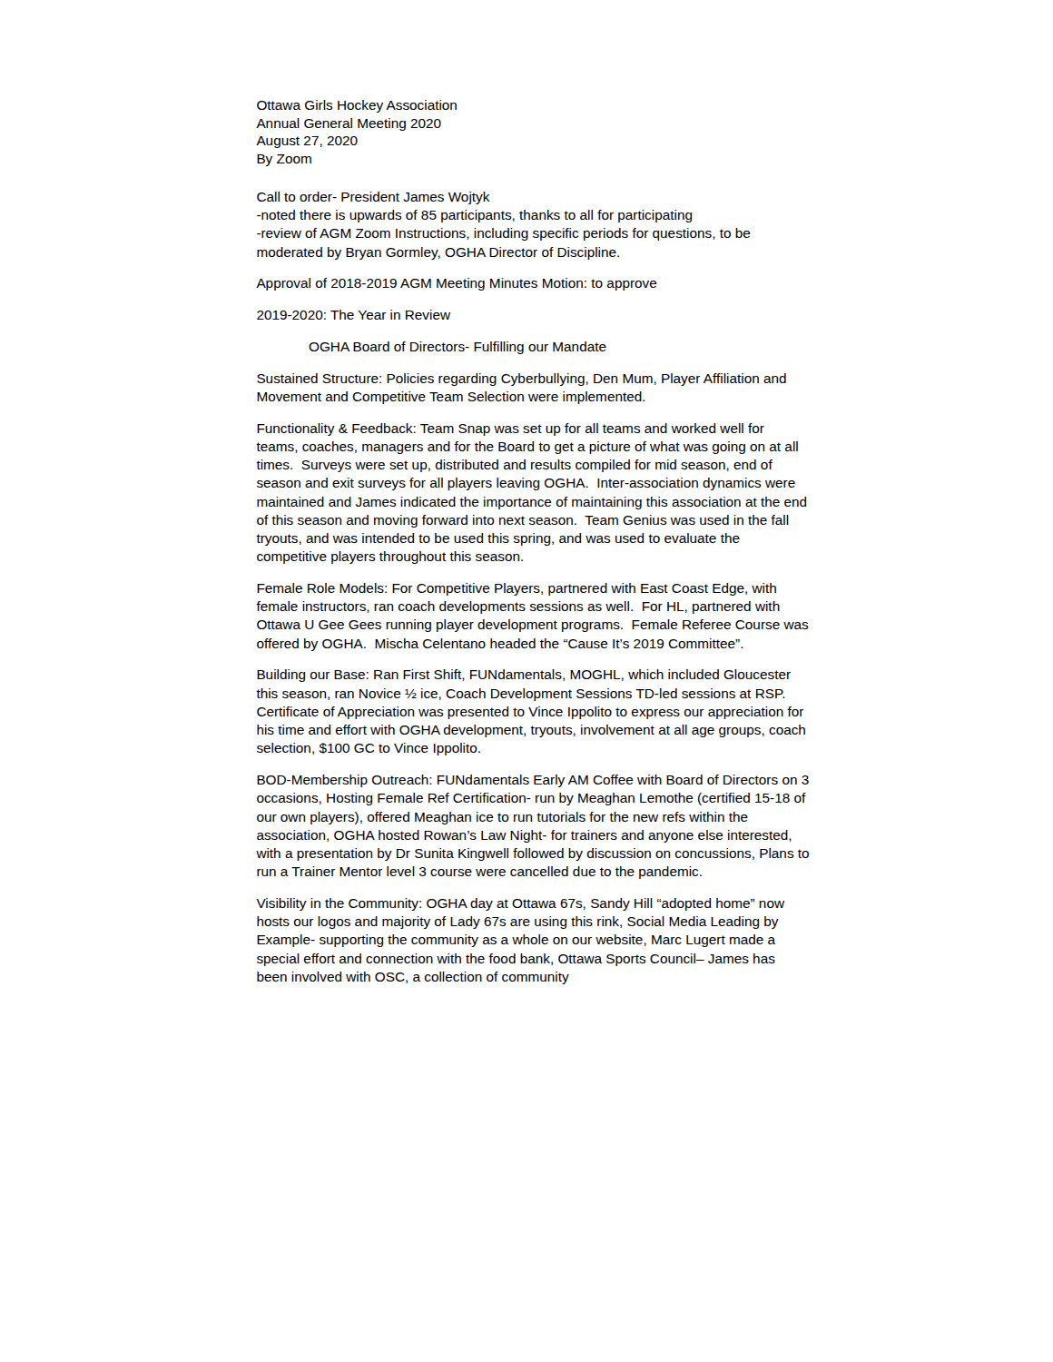Ottawa Girls Hockey Association
Annual General Meeting 2020
August 27, 2020
By Zoom
Call to order- President James Wojtyk
-noted there is upwards of 85 participants, thanks to all for participating
-review of AGM Zoom Instructions, including specific periods for questions, to be moderated by Bryan Gormley, OGHA Director of Discipline.
Approval of 2018-2019 AGM Meeting Minutes Motion: to approve
2019-2020: The Year in Review
OGHA Board of Directors- Fulfilling our Mandate
Sustained Structure: Policies regarding Cyberbullying, Den Mum, Player Affiliation and Movement and Competitive Team Selection were implemented.
Functionality & Feedback: Team Snap was set up for all teams and worked well for teams, coaches, managers and for the Board to get a picture of what was going on at all times. Surveys were set up, distributed and results compiled for mid season, end of season and exit surveys for all players leaving OGHA. Inter-association dynamics were maintained and James indicated the importance of maintaining this association at the end of this season and moving forward into next season. Team Genius was used in the fall tryouts, and was intended to be used this spring, and was used to evaluate the competitive players throughout this season.
Female Role Models: For Competitive Players, partnered with East Coast Edge, with female instructors, ran coach developments sessions as well. For HL, partnered with Ottawa U Gee Gees running player development programs. Female Referee Course was offered by OGHA. Mischa Celentano headed the “Cause It’s 2019 Committee”.
Building our Base: Ran First Shift, FUNdamentals, MOGHL, which included Gloucester this season, ran Novice ½ ice, Coach Development Sessions TD-led sessions at RSP. Certificate of Appreciation was presented to Vince Ippolito to express our appreciation for his time and effort with OGHA development, tryouts, involvement at all age groups, coach selection, $100 GC to Vince Ippolito.
BOD-Membership Outreach: FUNdamentals Early AM Coffee with Board of Directors on 3 occasions, Hosting Female Ref Certification- run by Meaghan Lemothe (certified 15-18 of our own players), offered Meaghan ice to run tutorials for the new refs within the association, OGHA hosted Rowan’s Law Night- for trainers and anyone else interested, with a presentation by Dr Sunita Kingwell followed by discussion on concussions, Plans to run a Trainer Mentor level 3 course were cancelled due to the pandemic.
Visibility in the Community: OGHA day at Ottawa 67s, Sandy Hill “adopted home” now hosts our logos and majority of Lady 67s are using this rink, Social Media Leading by Example- supporting the community as a whole on our website, Marc Lugert made a special effort and connection with the food bank, Ottawa Sports Council– James has been involved with OSC, a collection of community